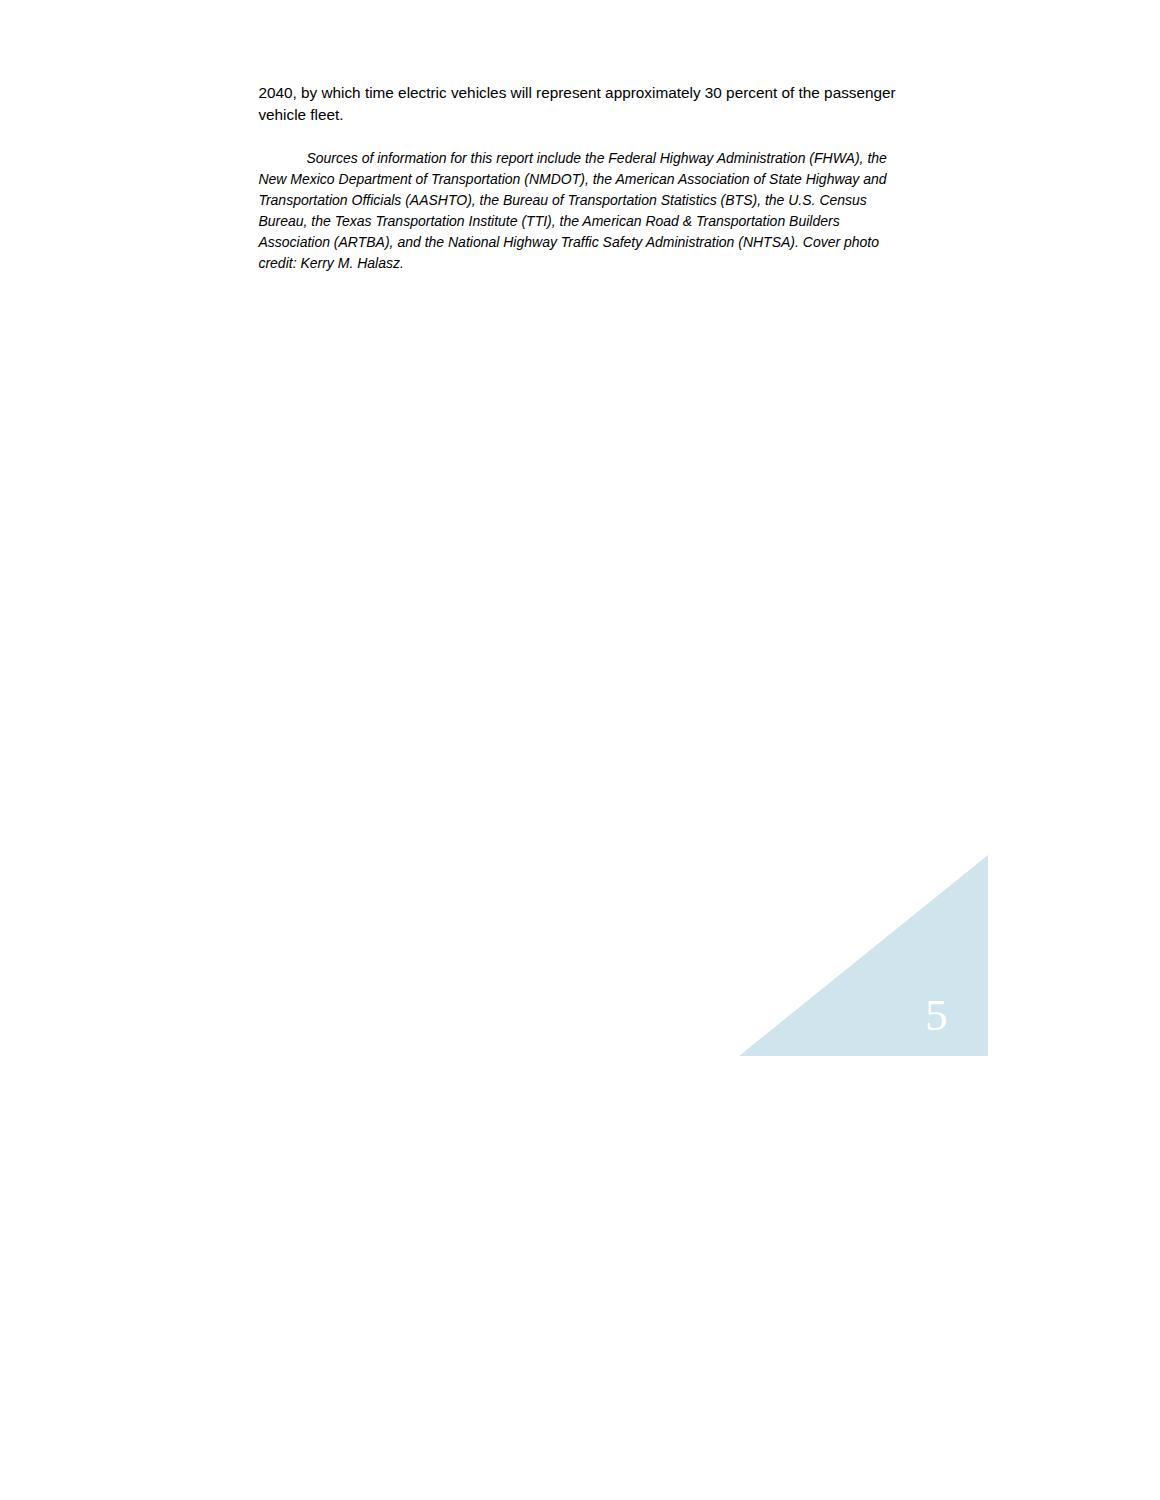2040, by which time electric vehicles will represent approximately 30 percent of the passenger vehicle fleet.
Sources of information for this report include the Federal Highway Administration (FHWA), the New Mexico Department of Transportation (NMDOT), the American Association of State Highway and Transportation Officials (AASHTO), the Bureau of Transportation Statistics (BTS), the U.S. Census Bureau, the Texas Transportation Institute (TTI), the American Road & Transportation Builders Association (ARTBA), and the National Highway Traffic Safety Administration (NHTSA). Cover photo credit: Kerry M. Halasz.
5